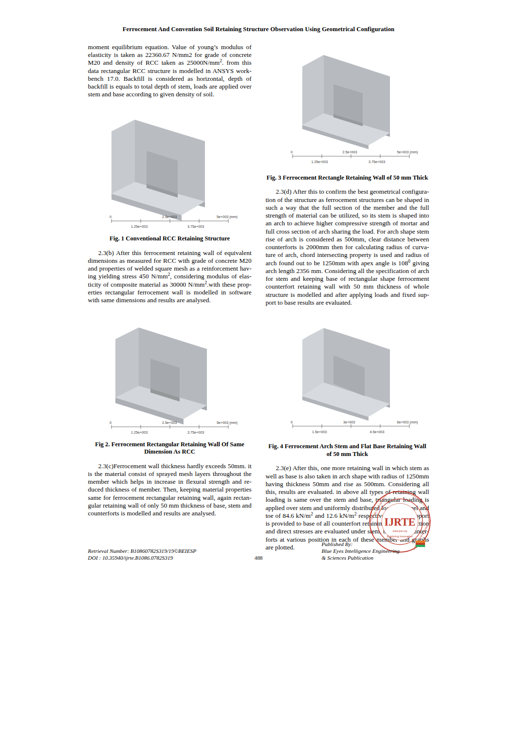Ferrocement And Convention Soil Retaining Structure Observation Using Geometrical Configuration
moment equilibrium equation. Value of young’s modulus of elasticity is taken as 22360.67 N/mm2 for grade of concrete M20 and density of RCC taken as 25000N/mm2. from this data rectangular RCC structure is modelled in ANSYS workbench 17.0. Backfill is considered as horizontal, depth of backfill is equals to total depth of stem, loads are applied over stem and base according to given density of soil.
Fig. 1 Conventional RCC Retaining Structure
2.3(b) After this ferrocement retaining wall of equivalent dimensions as measured for RCC with grade of concrete M20 and properties of welded square mesh as a reinforcement having yielding stress 450 N/mm2, considering modulus of elasticity of composite material as 30000 N/mm2.with these properties rectangular ferrocement wall is modelled in software with same dimensions and results are analysed.
Fig 2. Ferrocement Rectangular Retaining Wall Of Same Dimension As RCC
2.3(c)Ferrocement wall thickness hardly exceeds 50mm. it is the material consist of sprayed mesh layers throughout the member which helps in increase in flexural strength and reduced thickness of member. Then, keeping material properties same for ferrocement rectangular retaining wall, again rectangular retaining wall of only 50 mm thickness of base, stem and counterforts is modelled and results are analysed.
Fig. 3 Ferrocement Rectangle Retaining Wall of 50 mm Thick
2.3(d) After this to confirm the best geometrical configuration of the structure as ferrocement structures can be shaped in such a way that the full section of the member and the full strength of material can be utilized, so its stem is shaped into an arch to achieve higher compressive strength of mortar and full cross section of arch sharing the load. For arch shape stem rise of arch is considered as 500mm, clear distance between counterforts is 2000mm then for calculating radius of curvature of arch, chord intersecting property is used and radius of arch found out to be 1250mm with apex angle is 1080 giving arch length 2356 mm. Considering all the specification of arch for stem and keeping base of rectangular shape ferrocement counterfort retaining wall with 50 mm thickness of whole structure is modelled and after applying loads and fixed support to base results are evaluated.
Fig. 4 Ferrocement Arch Stem and Flat Base Retaining Wall of 50 mm Thick
2.3(e) After this, one more retaining wall in which stem as well as base is also taken in arch shape with radius of 1250mm having thickness 50mm and rise as 500mm. Considering all this, results are evaluated. in above all types of retaining wall loading is same over the stem and base, triangular loading is applied over stem and uniformly distributed load over heel and toe of 84.6 kN/m2 and 12.6 kN/m2 respectively. Fixed support is provided to base of all counterfort retaining wall. Deflection and direct stresses are evaluated under stem, base and counterforts at various position in each of these member and graphs are plotted.
Retrieval Number: B10860782S319/19©BEIESP
DOI : 10.35940/ijrte.B1086.0782S319
488
Published By:
Blue Eyes Intelligence Engineering
& Sciences Publication